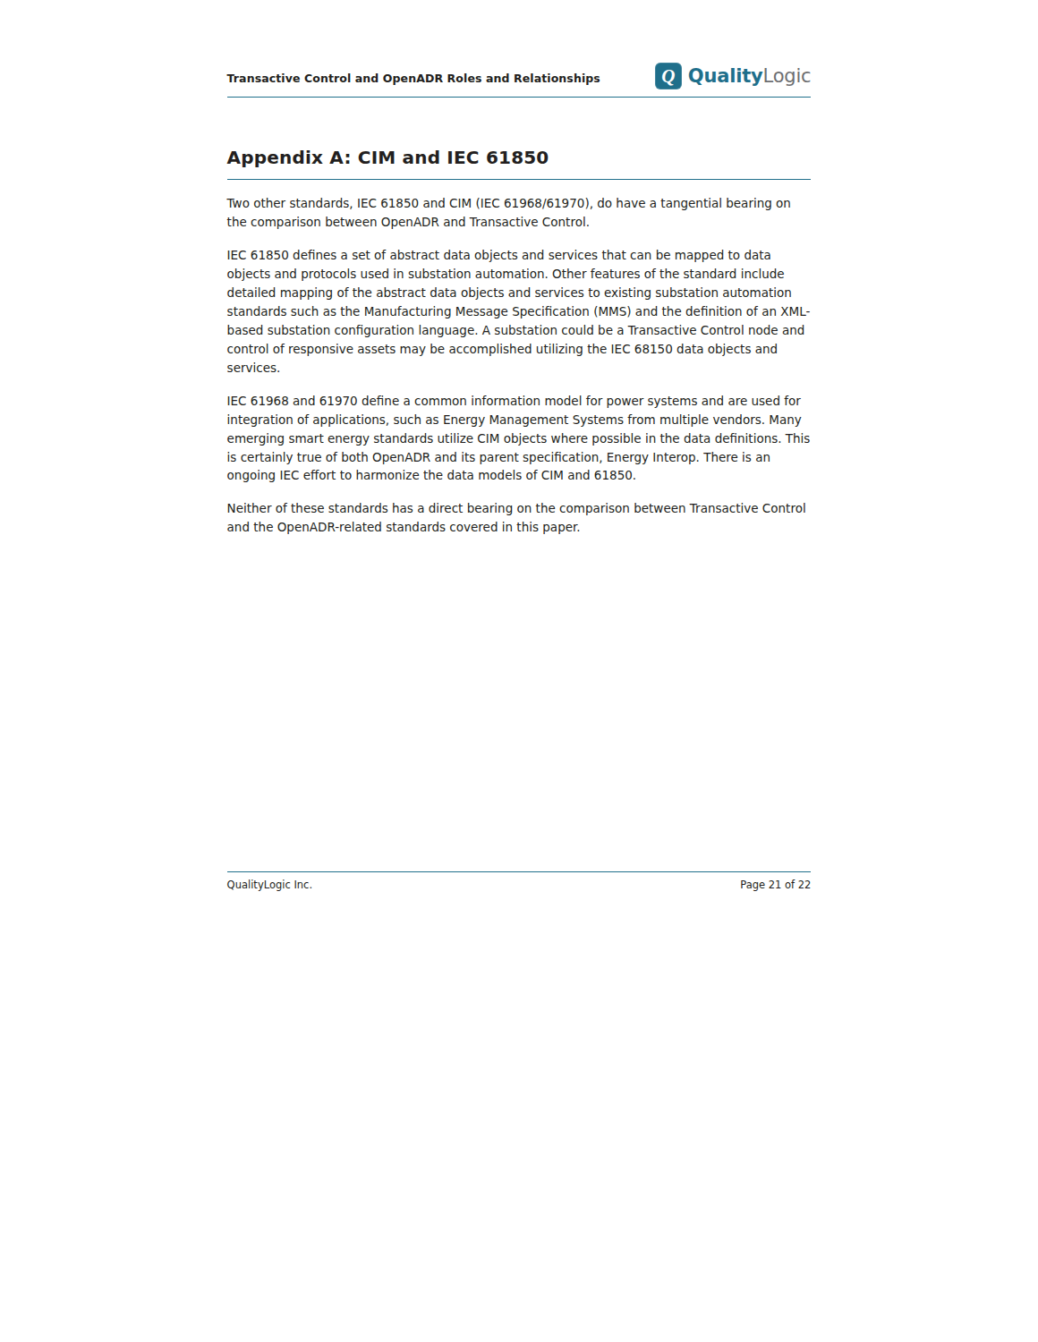Transactive Control and OpenADR Roles and Relationships
Q Quality Logic
Appendix A: CIM and IEC 61850
Two other standards, IEC 61850 and CIM (IEC 61968/61970), do have a tangential bearing on the comparison between OpenADR and Transactive Control.
IEC 61850 defines a set of abstract data objects and services that can be mapped to data objects and protocols used in substation automation. Other features of the standard include detailed mapping of the abstract data objects and services to existing substation automation standards such as the Manufacturing Message Specification (MMS) and the definition of an XML-based substation configuration language. A substation could be a Transactive Control node and control of responsive assets may be accomplished utilizing the IEC 68150 data objects and services.
IEC 61968 and 61970 define a common information model for power systems and are used for integration of applications, such as Energy Management Systems from multiple vendors. Many emerging smart energy standards utilize CIM objects where possible in the data definitions. This is certainly true of both OpenADR and its parent specification, Energy Interop. There is an ongoing IEC effort to harmonize the data models of CIM and 61850.
Neither of these standards has a direct bearing on the comparison between Transactive Control and the OpenADR-related standards covered in this paper.
QualityLogic Inc. Page 21 of 22